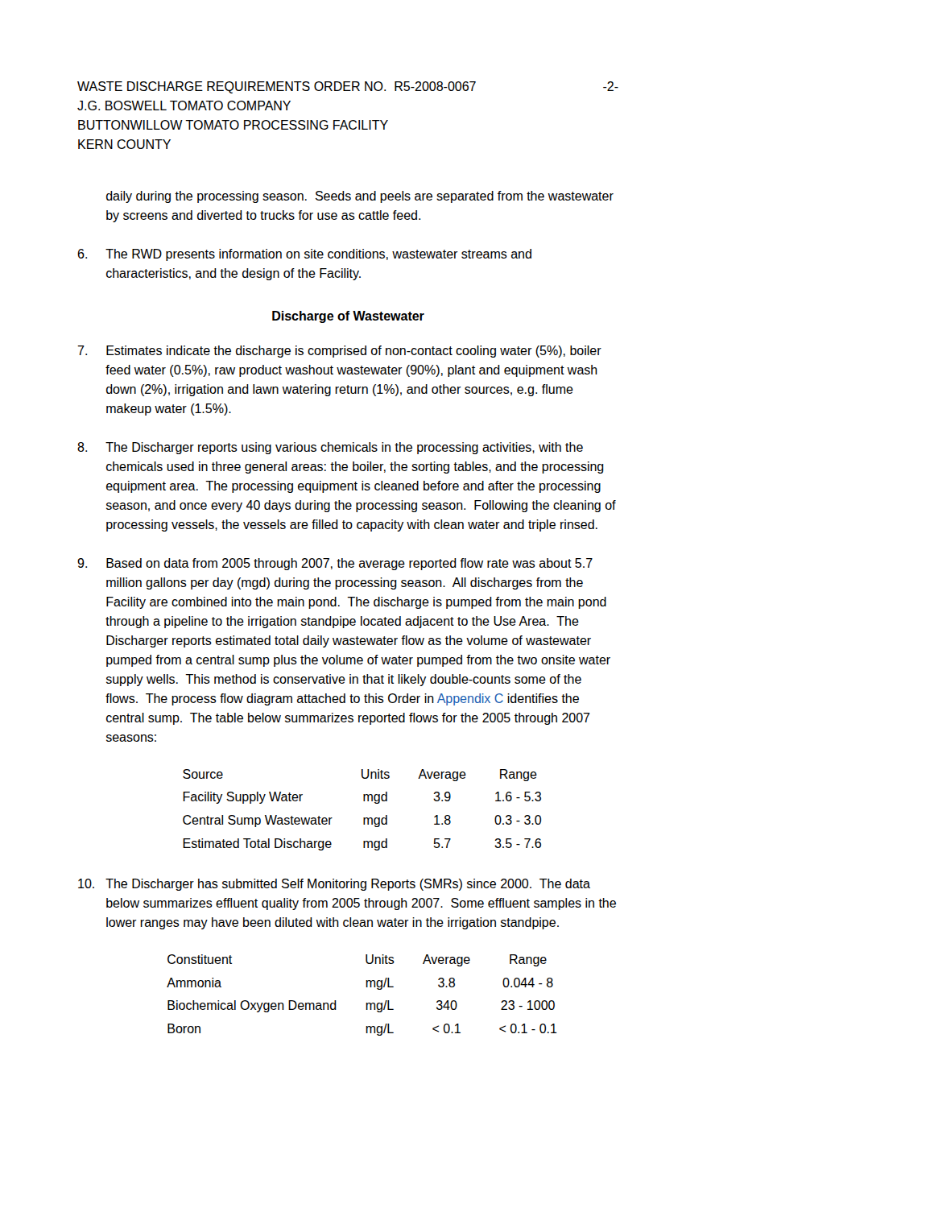-2- WASTE DISCHARGE REQUIREMENTS ORDER NO. R5-2008-0067
J.G. BOSWELL TOMATO COMPANY
BUTTONWILLOW TOMATO PROCESSING FACILITY
KERN COUNTY
daily during the processing season. Seeds and peels are separated from the wastewater by screens and diverted to trucks for use as cattle feed.
6. The RWD presents information on site conditions, wastewater streams and characteristics, and the design of the Facility.
Discharge of Wastewater
7. Estimates indicate the discharge is comprised of non-contact cooling water (5%), boiler feed water (0.5%), raw product washout wastewater (90%), plant and equipment wash down (2%), irrigation and lawn watering return (1%), and other sources, e.g. flume makeup water (1.5%).
8. The Discharger reports using various chemicals in the processing activities, with the chemicals used in three general areas: the boiler, the sorting tables, and the processing equipment area. The processing equipment is cleaned before and after the processing season, and once every 40 days during the processing season. Following the cleaning of processing vessels, the vessels are filled to capacity with clean water and triple rinsed.
9. Based on data from 2005 through 2007, the average reported flow rate was about 5.7 million gallons per day (mgd) during the processing season. All discharges from the Facility are combined into the main pond. The discharge is pumped from the main pond through a pipeline to the irrigation standpipe located adjacent to the Use Area. The Discharger reports estimated total daily wastewater flow as the volume of wastewater pumped from a central sump plus the volume of water pumped from the two onsite water supply wells. This method is conservative in that it likely double-counts some of the flows. The process flow diagram attached to this Order in Appendix C identifies the central sump. The table below summarizes reported flows for the 2005 through 2007 seasons:
| Source | Units | Average | Range |
| --- | --- | --- | --- |
| Facility Supply Water | mgd | 3.9 | 1.6 - 5.3 |
| Central Sump Wastewater | mgd | 1.8 | 0.3 - 3.0 |
| Estimated Total Discharge | mgd | 5.7 | 3.5 - 7.6 |
10. The Discharger has submitted Self Monitoring Reports (SMRs) since 2000. The data below summarizes effluent quality from 2005 through 2007. Some effluent samples in the lower ranges may have been diluted with clean water in the irrigation standpipe.
| Constituent | Units | Average | Range |
| --- | --- | --- | --- |
| Ammonia | mg/L | 3.8 | 0.044 - 8 |
| Biochemical Oxygen Demand | mg/L | 340 | 23 - 1000 |
| Boron | mg/L | < 0.1 | < 0.1 - 0.1 |